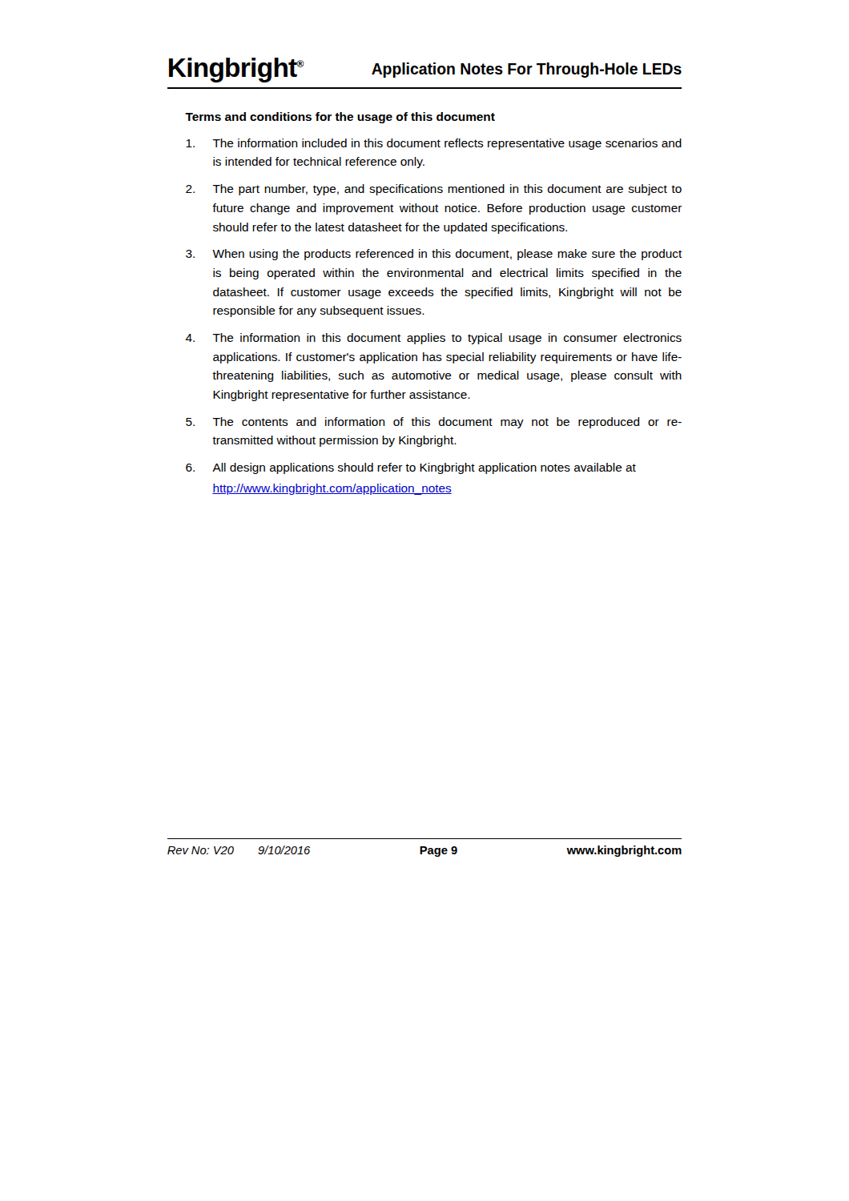Kingbright®
Application Notes For Through-Hole LEDs
Terms and conditions for the usage of this document
1. The information included in this document reflects representative usage scenarios and is intended for technical reference only.
2. The part number, type, and specifications mentioned in this document are subject to future change and improvement without notice. Before production usage customer should refer to the latest datasheet for the updated specifications.
3. When using the products referenced in this document, please make sure the product is being operated within the environmental and electrical limits specified in the datasheet. If customer usage exceeds the specified limits, Kingbright will not be responsible for any subsequent issues.
4. The information in this document applies to typical usage in consumer electronics applications. If customer's application has special reliability requirements or have life-threatening liabilities, such as automotive or medical usage, please consult with Kingbright representative for further assistance.
5. The contents and information of this document may not be reproduced or re-transmitted without permission by Kingbright.
6. All design applications should refer to Kingbright application notes available at
http://www.kingbright.com/application_notes
Rev No: V209/10/2016
Page 9
www.kingbright.com